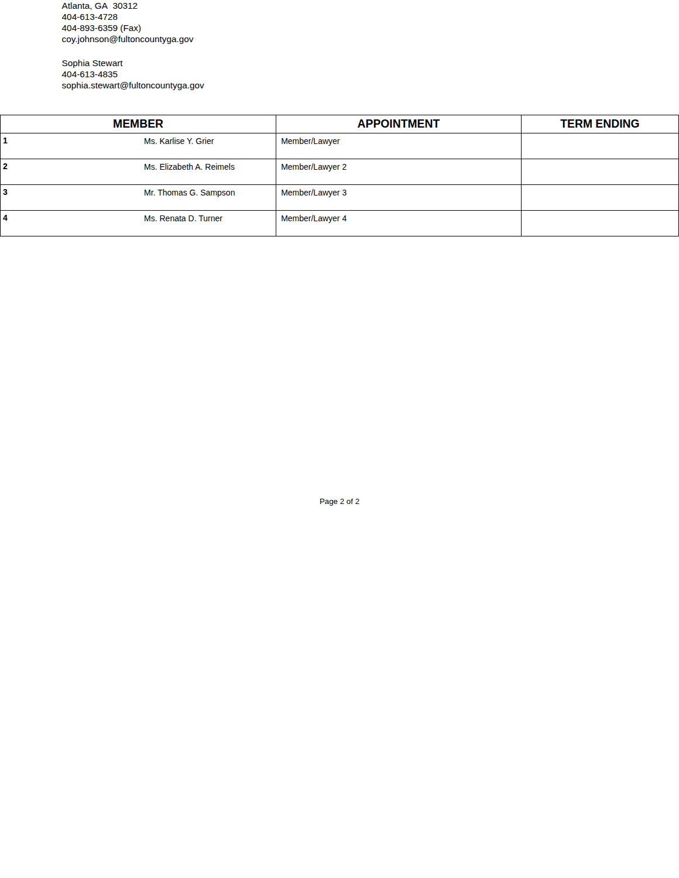Atlanta, GA 30312
404-613-4728
404-893-6359 (Fax)
coy.johnson@fultoncountyga.gov
Sophia Stewart
404-613-4835
sophia.stewart@fultoncountyga.gov
| MEMBER | APPOINTMENT | TERM ENDING |
| --- | --- | --- |
| 1 | Ms. Karlise Y. Grier | Member/Lawyer | |
| 2 | Ms. Elizabeth A. Reimels | Member/Lawyer 2 | |
| 3 | Mr. Thomas G. Sampson | Member/Lawyer 3 | |
| 4 | Ms. Renata D. Turner | Member/Lawyer 4 | |
Page 2 of 2